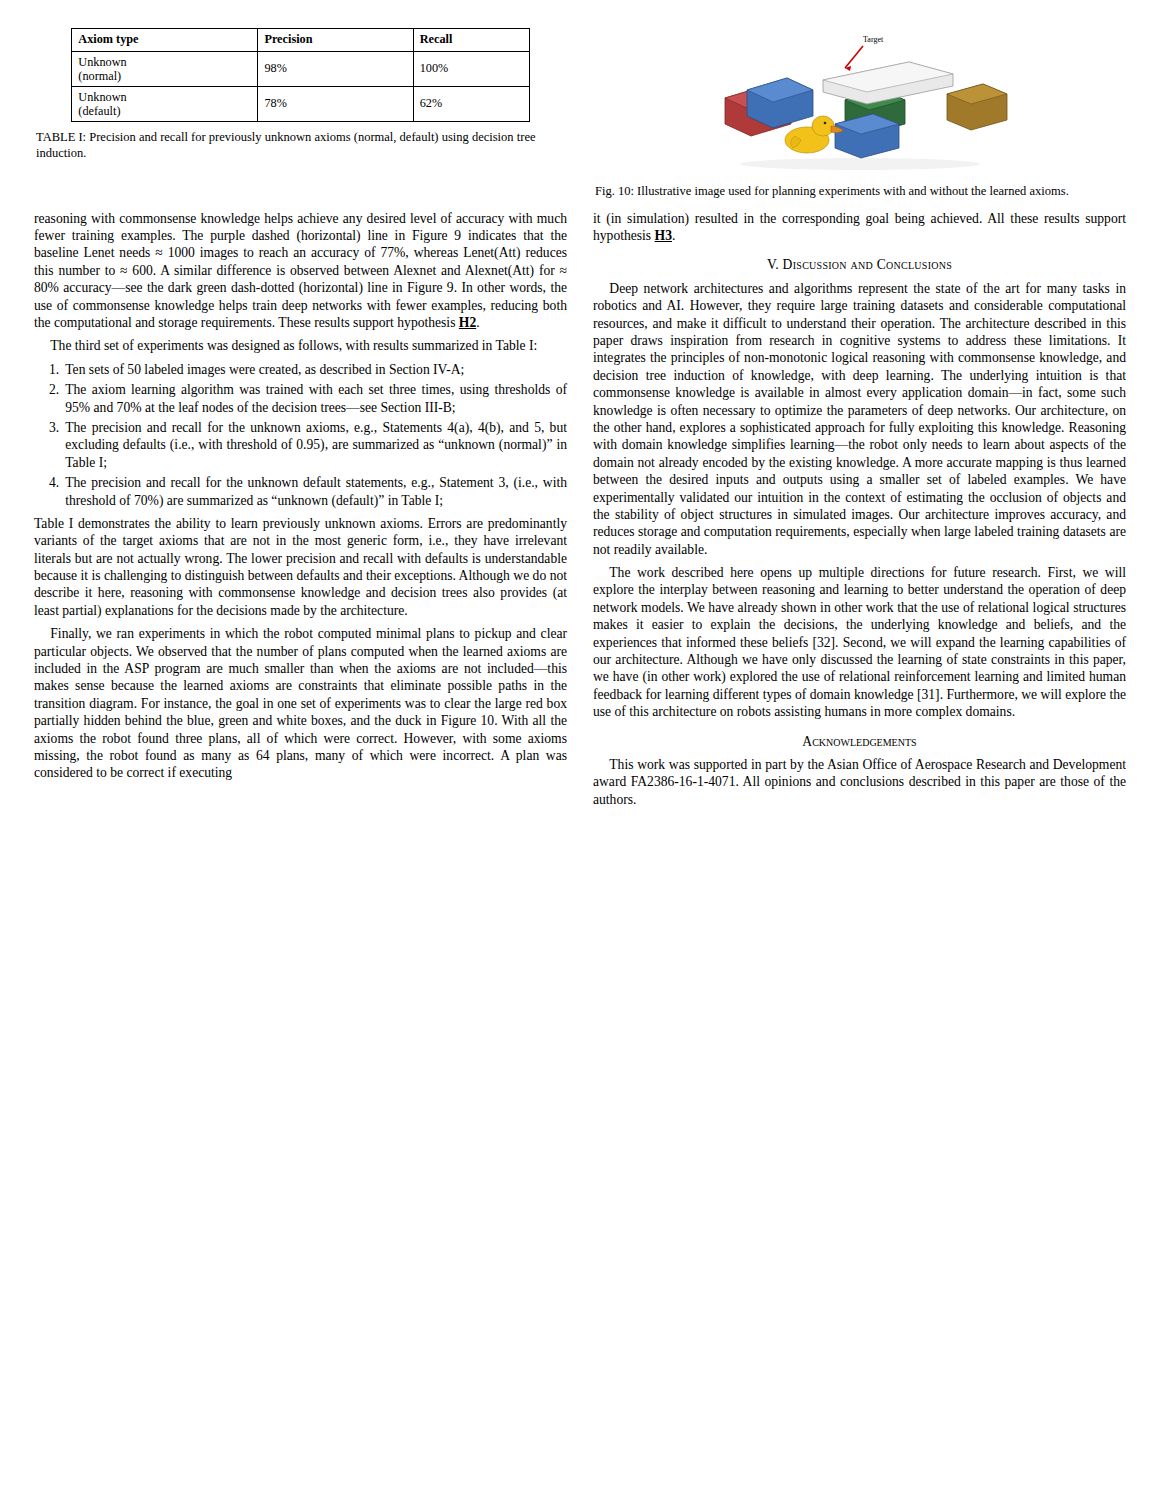| Axiom type | Precision | Recall |
| --- | --- | --- |
| Unknown (normal) | 98% | 100% |
| Unknown (default) | 78% | 62% |
TABLE I: Precision and recall for previously unknown axioms (normal, default) using decision tree induction.
Target
Fig. 10: Illustrative image used for planning experiments with and without the learned axioms.
reasoning with commonsense knowledge helps achieve any desired level of accuracy with much fewer training examples. The purple dashed (horizontal) line in Figure 9 indicates that the baseline Lenet needs ≈ 1000 images to reach an accuracy of 77%, whereas Lenet(Att) reduces this number to ≈ 600. A similar difference is observed between Alexnet and Alexnet(Att) for ≈ 80% accuracy—see the dark green dash-dotted (horizontal) line in Figure 9. In other words, the use of commonsense knowledge helps train deep networks with fewer examples, reducing both the computational and storage requirements. These results support hypothesis H2.
The third set of experiments was designed as follows, with results summarized in Table I:
Ten sets of 50 labeled images were created, as described in Section IV-A;
The axiom learning algorithm was trained with each set three times, using thresholds of 95% and 70% at the leaf nodes of the decision trees—see Section III-B;
The precision and recall for the unknown axioms, e.g., Statements 4(a), 4(b), and 5, but excluding defaults (i.e., with threshold of 0.95), are summarized as “unknown (normal)” in Table I;
The precision and recall for the unknown default statements, e.g., Statement 3, (i.e., with threshold of 70%) are summarized as “unknown (default)” in Table I;
Table I demonstrates the ability to learn previously unknown axioms. Errors are predominantly variants of the target axioms that are not in the most generic form, i.e., they have irrelevant literals but are not actually wrong. The lower precision and recall with defaults is understandable because it is challenging to distinguish between defaults and their exceptions. Although we do not describe it here, reasoning with commonsense knowledge and decision trees also provides (at least partial) explanations for the decisions made by the architecture.
Finally, we ran experiments in which the robot computed minimal plans to pickup and clear particular objects. We observed that the number of plans computed when the learned axioms are included in the ASP program are much smaller than when the axioms are not included—this makes sense because the learned axioms are constraints that eliminate possible paths in the transition diagram. For instance, the goal in one set of experiments was to clear the large red box partially hidden behind the blue, green and white boxes, and the duck in Figure 10. With all the axioms the robot found three plans, all of which were correct. However, with some axioms missing, the robot found as many as 64 plans, many of which were incorrect. A plan was considered to be correct if executing
it (in simulation) resulted in the corresponding goal being achieved. All these results support hypothesis H3.
V. Discussion and Conclusions
Deep network architectures and algorithms represent the state of the art for many tasks in robotics and AI. However, they require large training datasets and considerable computational resources, and make it difficult to understand their operation. The architecture described in this paper draws inspiration from research in cognitive systems to address these limitations. It integrates the principles of non-monotonic logical reasoning with commonsense knowledge, and decision tree induction of knowledge, with deep learning. The underlying intuition is that commonsense knowledge is available in almost every application domain—in fact, some such knowledge is often necessary to optimize the parameters of deep networks. Our architecture, on the other hand, explores a sophisticated approach for fully exploiting this knowledge. Reasoning with domain knowledge simplifies learning—the robot only needs to learn about aspects of the domain not already encoded by the existing knowledge. A more accurate mapping is thus learned between the desired inputs and outputs using a smaller set of labeled examples. We have experimentally validated our intuition in the context of estimating the occlusion of objects and the stability of object structures in simulated images. Our architecture improves accuracy, and reduces storage and computation requirements, especially when large labeled training datasets are not readily available.
The work described here opens up multiple directions for future research. First, we will explore the interplay between reasoning and learning to better understand the operation of deep network models. We have already shown in other work that the use of relational logical structures makes it easier to explain the decisions, the underlying knowledge and beliefs, and the experiences that informed these beliefs [32]. Second, we will expand the learning capabilities of our architecture. Although we have only discussed the learning of state constraints in this paper, we have (in other work) explored the use of relational reinforcement learning and limited human feedback for learning different types of domain knowledge [31]. Furthermore, we will explore the use of this architecture on robots assisting humans in more complex domains.
Acknowledgements
This work was supported in part by the Asian Office of Aerospace Research and Development award FA2386-16-1-4071. All opinions and conclusions described in this paper are those of the authors.